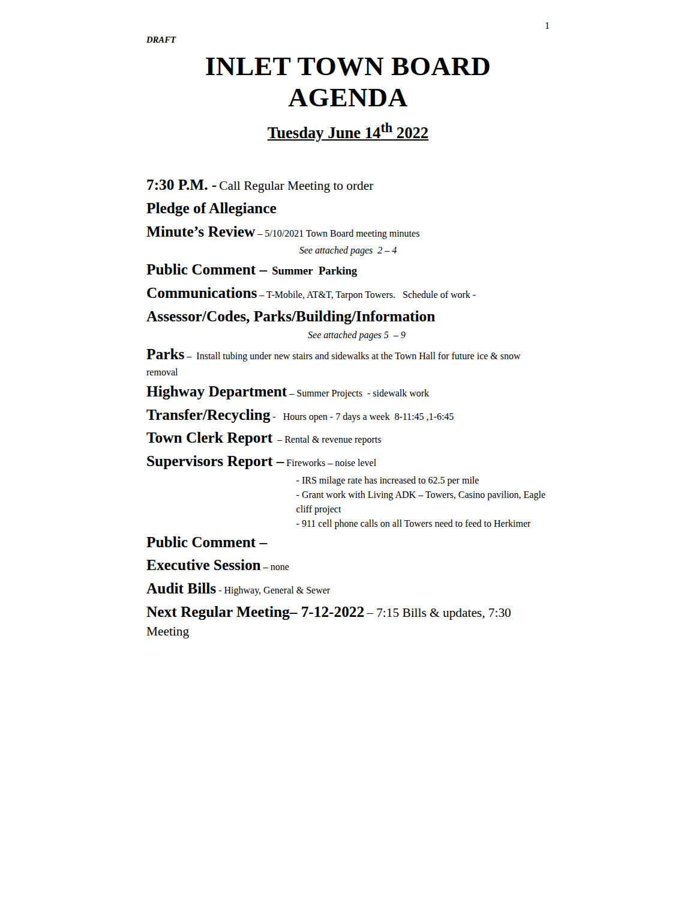1
DRAFT
INLET TOWN BOARD AGENDA
Tuesday June 14th 2022
7:30 P.M. - Call Regular Meeting to order
Pledge of Allegiance
Minute’s Review – 5/10/2021 Town Board meeting minutes
See attached pages 2 – 4
Public Comment – Summer Parking
Communications – T-Mobile, AT&T, Tarpon Towers. Schedule of work -
Assessor/Codes, Parks/Building/Information
See attached pages 5 – 9
Parks – Install tubing under new stairs and sidewalks at the Town Hall for future ice & snow removal
Highway Department – Summer Projects - sidewalk work
Transfer/Recycling - Hours open - 7 days a week 8-11:45 ,1-6:45
Town Clerk Report – Rental & revenue reports
Supervisors Report – Fireworks – noise level
- IRS milage rate has increased to 62.5 per mile
- Grant work with Living ADK – Towers, Casino pavilion, Eagle cliff project
- 911 cell phone calls on all Towers need to feed to Herkimer
Public Comment –
Executive Session – none
Audit Bills - Highway, General & Sewer
Next Regular Meeting– 7-12-2022 – 7:15 Bills & updates, 7:30 Meeting